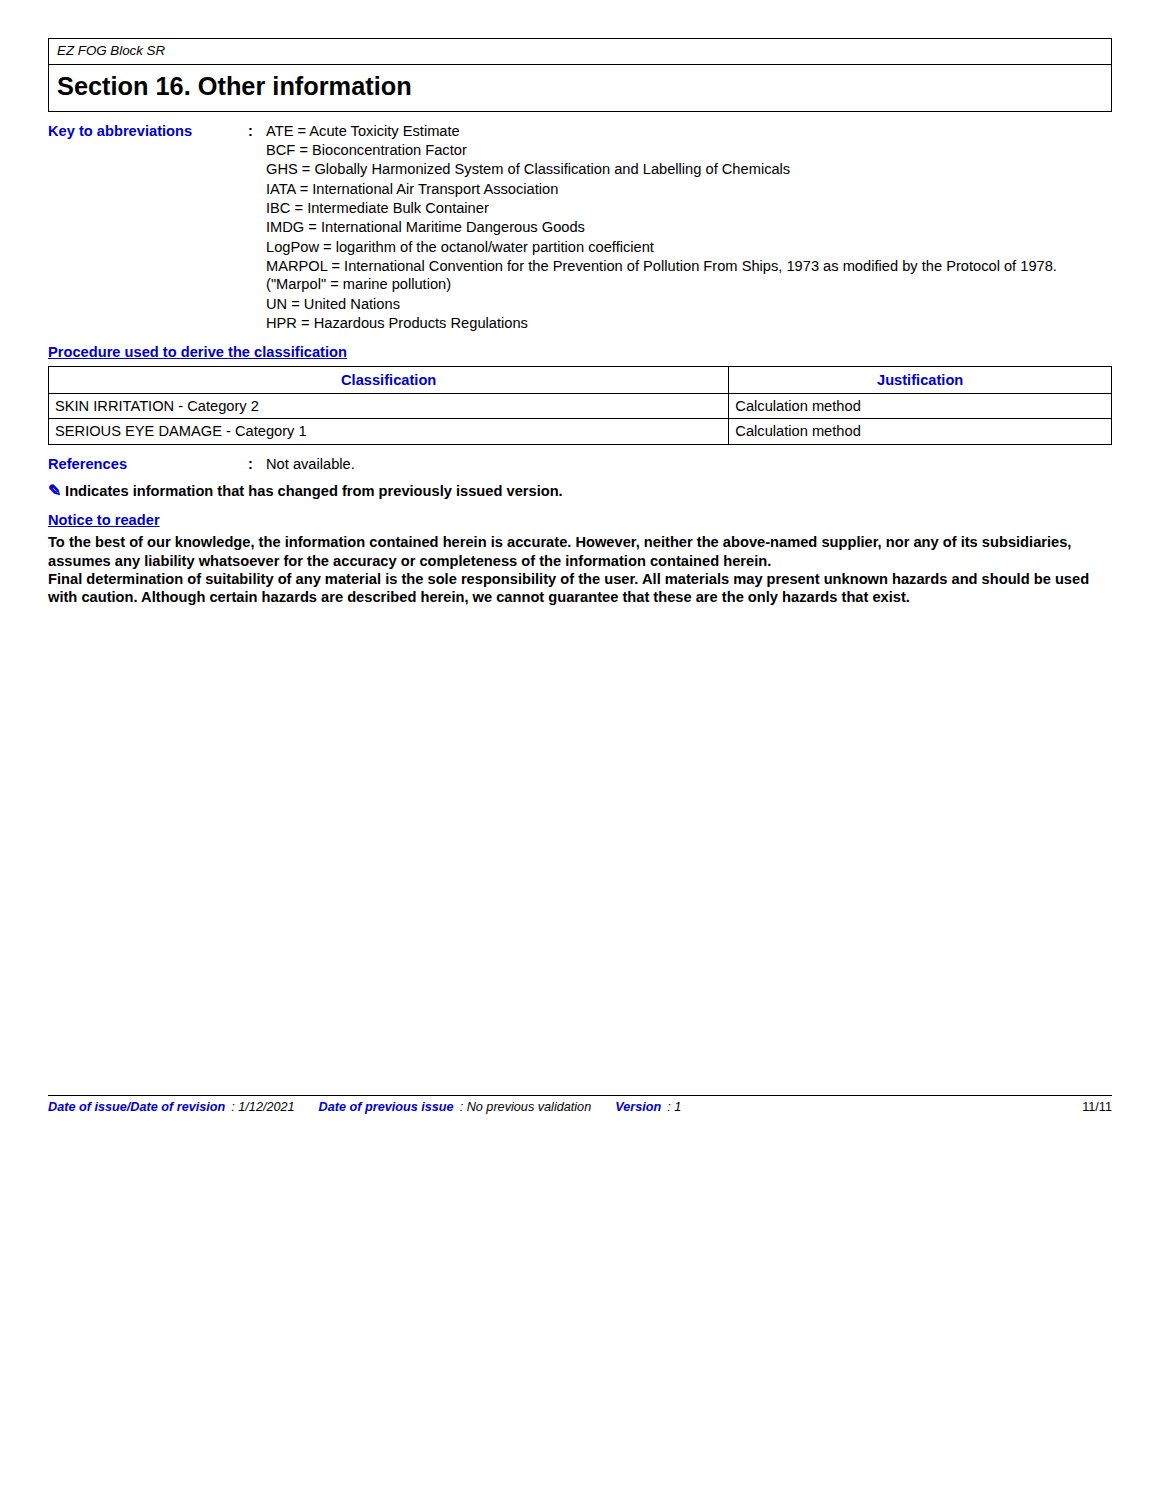EZ FOG Block SR
Section 16. Other information
Key to abbreviations
:
ATE = Acute Toxicity Estimate
BCF = Bioconcentration Factor
GHS = Globally Harmonized System of Classification and Labelling of Chemicals
IATA = International Air Transport Association
IBC = Intermediate Bulk Container
IMDG = International Maritime Dangerous Goods
LogPow = logarithm of the octanol/water partition coefficient
MARPOL = International Convention for the Prevention of Pollution From Ships, 1973 as modified by the Protocol of 1978. ("Marpol" = marine pollution)
UN = United Nations
HPR = Hazardous Products Regulations
Procedure used to derive the classification
| Classification | Justification |
| --- | --- |
| SKIN IRRITATION - Category 2 | Calculation method |
| SERIOUS EYE DAMAGE - Category 1 | Calculation method |
References
:
Not available.
✎ Indicates information that has changed from previously issued version.
Notice to reader
To the best of our knowledge, the information contained herein is accurate. However, neither the above-named supplier, nor any of its subsidiaries, assumes any liability whatsoever for the accuracy or completeness of the information contained herein.
Final determination of suitability of any material is the sole responsibility of the user. All materials may present unknown hazards and should be used with caution. Although certain hazards are described herein, we cannot guarantee that these are the only hazards that exist.
Date of issue/Date of revision : 1/12/2021 Date of previous issue : No previous validation Version : 1 11/11